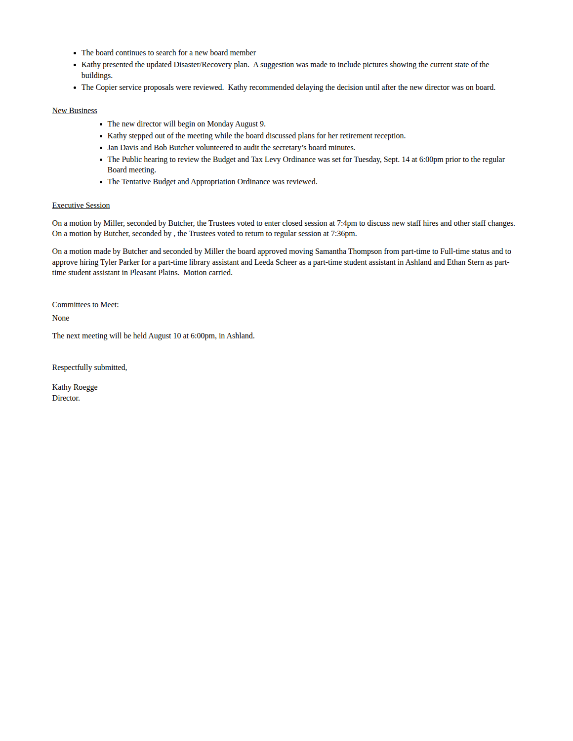The board continues to search for a new board member
Kathy presented the updated Disaster/Recovery plan. A suggestion was made to include pictures showing the current state of the buildings.
The Copier service proposals were reviewed. Kathy recommended delaying the decision until after the new director was on board.
New Business
The new director will begin on Monday August 9.
Kathy stepped out of the meeting while the board discussed plans for her retirement reception.
Jan Davis and Bob Butcher volunteered to audit the secretary’s board minutes.
The Public hearing to review the Budget and Tax Levy Ordinance was set for Tuesday, Sept. 14 at 6:00pm prior to the regular Board meeting.
The Tentative Budget and Appropriation Ordinance was reviewed.
Executive Session
On a motion by Miller, seconded by Butcher, the Trustees voted to enter closed session at 7:4pm to discuss new staff hires and other staff changes. On a motion by Butcher, seconded by , the Trustees voted to return to regular session at 7:36pm.
On a motion made by Butcher and seconded by Miller the board approved moving Samantha Thompson from part-time to Full-time status and to approve hiring Tyler Parker for a part-time library assistant and Leeda Scheer as a part-time student assistant in Ashland and Ethan Stern as part-time student assistant in Pleasant Plains. Motion carried.
Committees to Meet:
None
The next meeting will be held August 10 at 6:00pm, in Ashland.
Respectfully submitted,
Kathy Roegge
Director.